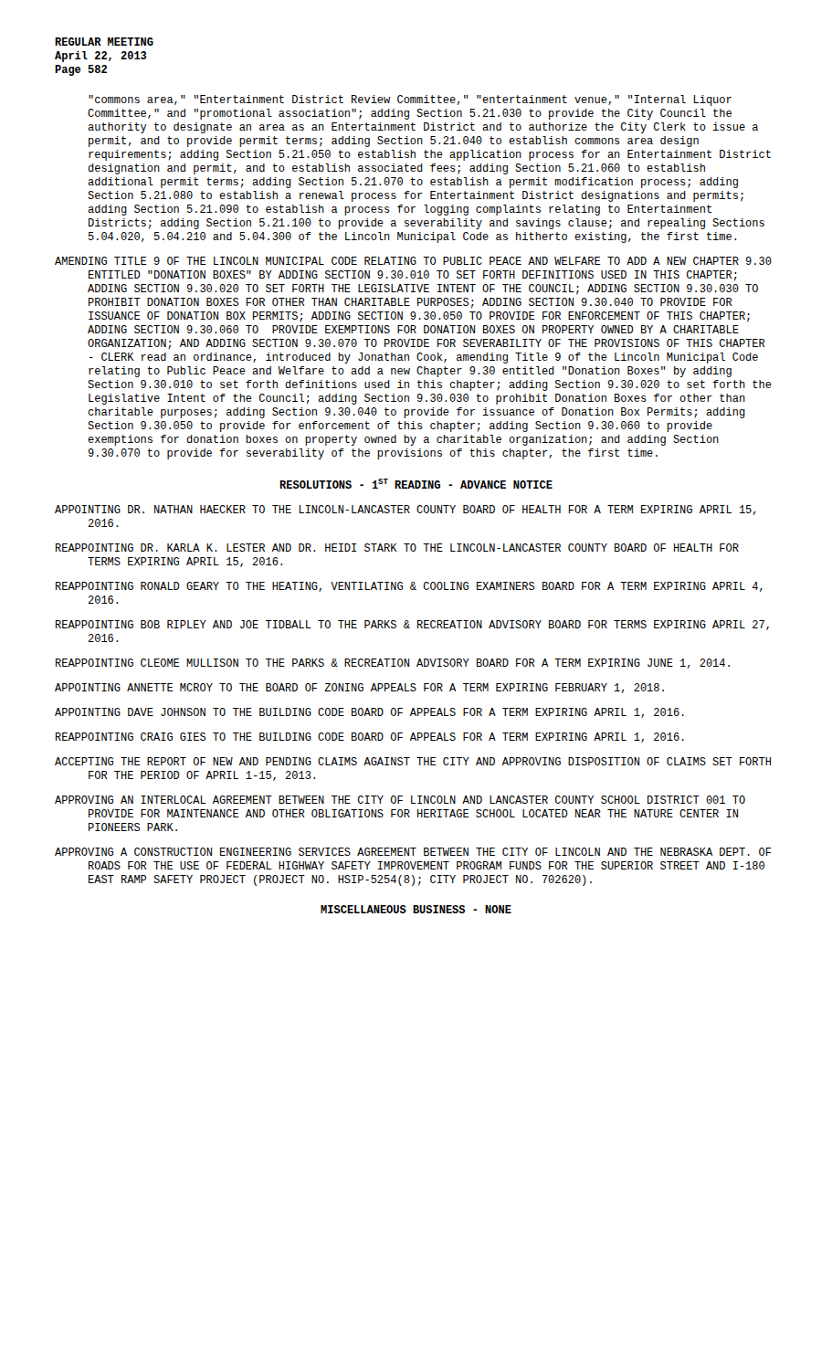REGULAR MEETING
April 22, 2013
Page 582
"commons area," "Entertainment District Review Committee," "entertainment venue," "Internal Liquor Committee," and "promotional association"; adding Section 5.21.030 to provide the City Council the authority to designate an area as an Entertainment District and to authorize the City Clerk to issue a permit, and to provide permit terms; adding Section 5.21.040 to establish commons area design requirements; adding Section 5.21.050 to establish the application process for an Entertainment District designation and permit, and to establish associated fees; adding Section 5.21.060 to establish additional permit terms; adding Section 5.21.070 to establish a permit modification process; adding Section 5.21.080 to establish a renewal process for Entertainment District designations and permits; adding Section 5.21.090 to establish a process for logging complaints relating to Entertainment Districts; adding Section 5.21.100 to provide a severability and savings clause; and repealing Sections 5.04.020, 5.04.210 and 5.04.300 of the Lincoln Municipal Code as hitherto existing, the first time.
AMENDING TITLE 9 OF THE LINCOLN MUNICIPAL CODE RELATING TO PUBLIC PEACE AND WELFARE TO ADD A NEW CHAPTER 9.30 ENTITLED "DONATION BOXES" BY ADDING SECTION 9.30.010 TO SET FORTH DEFINITIONS USED IN THIS CHAPTER; ADDING SECTION 9.30.020 TO SET FORTH THE LEGISLATIVE INTENT OF THE COUNCIL; ADDING SECTION 9.30.030 TO PROHIBIT DONATION BOXES FOR OTHER THAN CHARITABLE PURPOSES; ADDING SECTION 9.30.040 TO PROVIDE FOR ISSUANCE OF DONATION BOX PERMITS; ADDING SECTION 9.30.050 TO PROVIDE FOR ENFORCEMENT OF THIS CHAPTER; ADDING SECTION 9.30.060 TO PROVIDE EXEMPTIONS FOR DONATION BOXES ON PROPERTY OWNED BY A CHARITABLE ORGANIZATION; AND ADDING SECTION 9.30.070 TO PROVIDE FOR SEVERABILITY OF THE PROVISIONS OF THIS CHAPTER - CLERK read an ordinance, introduced by Jonathan Cook, amending Title 9 of the Lincoln Municipal Code relating to Public Peace and Welfare to add a new Chapter 9.30 entitled "Donation Boxes" by adding Section 9.30.010 to set forth definitions used in this chapter; adding Section 9.30.020 to set forth the Legislative Intent of the Council; adding Section 9.30.030 to prohibit Donation Boxes for other than charitable purposes; adding Section 9.30.040 to provide for issuance of Donation Box Permits; adding Section 9.30.050 to provide for enforcement of this chapter; adding Section 9.30.060 to provide exemptions for donation boxes on property owned by a charitable organization; and adding Section 9.30.070 to provide for severability of the provisions of this chapter, the first time.
RESOLUTIONS - 1ST READING - ADVANCE NOTICE
APPOINTING DR. NATHAN HAECKER TO THE LINCOLN-LANCASTER COUNTY BOARD OF HEALTH FOR A TERM EXPIRING APRIL 15, 2016.
REAPPOINTING DR. KARLA K. LESTER AND DR. HEIDI STARK TO THE LINCOLN-LANCASTER COUNTY BOARD OF HEALTH FOR TERMS EXPIRING APRIL 15, 2016.
REAPPOINTING RONALD GEARY TO THE HEATING, VENTILATING & COOLING EXAMINERS BOARD FOR A TERM EXPIRING APRIL 4, 2016.
REAPPOINTING BOB RIPLEY AND JOE TIDBALL TO THE PARKS & RECREATION ADVISORY BOARD FOR TERMS EXPIRING APRIL 27, 2016.
REAPPOINTING CLEOME MULLISON TO THE PARKS & RECREATION ADVISORY BOARD FOR A TERM EXPIRING JUNE 1, 2014.
APPOINTING ANNETTE MCROY TO THE BOARD OF ZONING APPEALS FOR A TERM EXPIRING FEBRUARY 1, 2018.
APPOINTING DAVE JOHNSON TO THE BUILDING CODE BOARD OF APPEALS FOR A TERM EXPIRING APRIL 1, 2016.
REAPPOINTING CRAIG GIES TO THE BUILDING CODE BOARD OF APPEALS FOR A TERM EXPIRING APRIL 1, 2016.
ACCEPTING THE REPORT OF NEW AND PENDING CLAIMS AGAINST THE CITY AND APPROVING DISPOSITION OF CLAIMS SET FORTH FOR THE PERIOD OF APRIL 1-15, 2013.
APPROVING AN INTERLOCAL AGREEMENT BETWEEN THE CITY OF LINCOLN AND LANCASTER COUNTY SCHOOL DISTRICT 001 TO PROVIDE FOR MAINTENANCE AND OTHER OBLIGATIONS FOR HERITAGE SCHOOL LOCATED NEAR THE NATURE CENTER IN PIONEERS PARK.
APPROVING A CONSTRUCTION ENGINEERING SERVICES AGREEMENT BETWEEN THE CITY OF LINCOLN AND THE NEBRASKA DEPT. OF ROADS FOR THE USE OF FEDERAL HIGHWAY SAFETY IMPROVEMENT PROGRAM FUNDS FOR THE SUPERIOR STREET AND I-180 EAST RAMP SAFETY PROJECT (PROJECT NO. HSIP-5254(8); CITY PROJECT NO. 702620).
MISCELLANEOUS BUSINESS - NONE